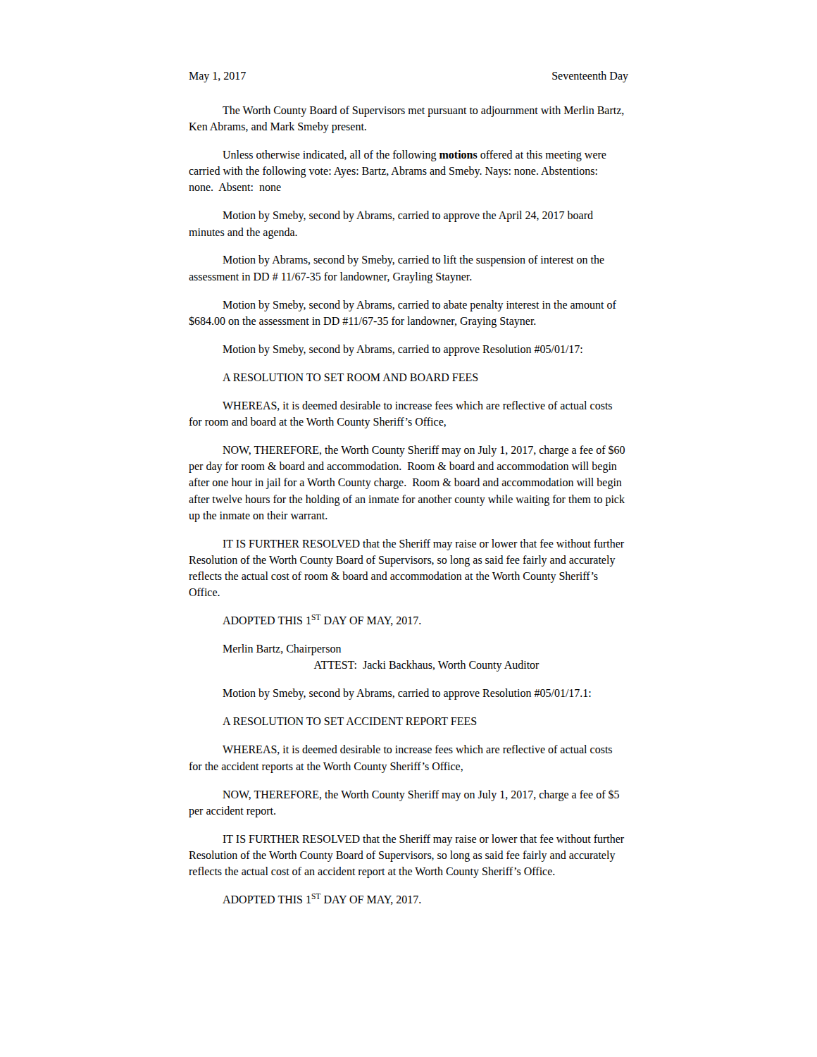May 1, 2017
Seventeenth Day
The Worth County Board of Supervisors met pursuant to adjournment with Merlin Bartz, Ken Abrams, and Mark Smeby present.
Unless otherwise indicated, all of the following motions offered at this meeting were carried with the following vote: Ayes: Bartz, Abrams and Smeby. Nays: none. Abstentions: none. Absent: none
Motion by Smeby, second by Abrams, carried to approve the April 24, 2017 board minutes and the agenda.
Motion by Abrams, second by Smeby, carried to lift the suspension of interest on the assessment in DD # 11/67-35 for landowner, Grayling Stayner.
Motion by Smeby, second by Abrams, carried to abate penalty interest in the amount of $684.00 on the assessment in DD #11/67-35 for landowner, Graying Stayner.
Motion by Smeby, second by Abrams, carried to approve Resolution #05/01/17:
A RESOLUTION TO SET ROOM AND BOARD FEES
WHEREAS, it is deemed desirable to increase fees which are reflective of actual costs for room and board at the Worth County Sheriff’s Office,
NOW, THEREFORE, the Worth County Sheriff may on July 1, 2017, charge a fee of $60 per day for room & board and accommodation. Room & board and accommodation will begin after one hour in jail for a Worth County charge. Room & board and accommodation will begin after twelve hours for the holding of an inmate for another county while waiting for them to pick up the inmate on their warrant.
IT IS FURTHER RESOLVED that the Sheriff may raise or lower that fee without further Resolution of the Worth County Board of Supervisors, so long as said fee fairly and accurately reflects the actual cost of room & board and accommodation at the Worth County Sheriff’s Office.
ADOPTED THIS 1ST DAY OF MAY, 2017.
Merlin Bartz, ChairpersonATTEST: Jacki Backhaus, Worth County Auditor
Motion by Smeby, second by Abrams, carried to approve Resolution #05/01/17.1:
A RESOLUTION TO SET ACCIDENT REPORT FEES
WHEREAS, it is deemed desirable to increase fees which are reflective of actual costs for the accident reports at the Worth County Sheriff’s Office,
NOW, THEREFORE, the Worth County Sheriff may on July 1, 2017, charge a fee of $5 per accident report.
IT IS FURTHER RESOLVED that the Sheriff may raise or lower that fee without further Resolution of the Worth County Board of Supervisors, so long as said fee fairly and accurately reflects the actual cost of an accident report at the Worth County Sheriff’s Office.
ADOPTED THIS 1ST DAY OF MAY, 2017.